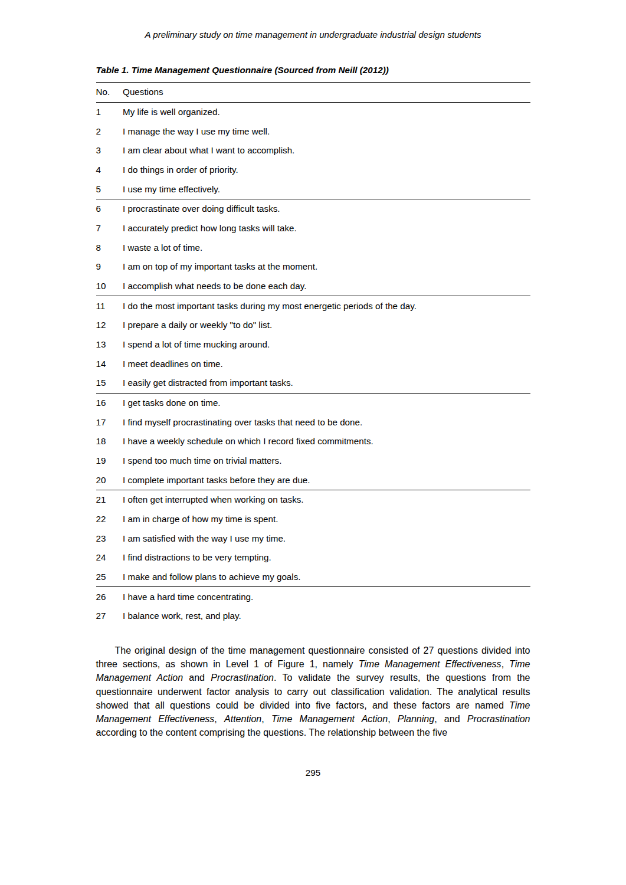A preliminary study on time management in undergraduate industrial design students
Table 1. Time Management Questionnaire (Sourced from Neill (2012))
| No. | Questions |
| --- | --- |
| 1 | My life is well organized. |
| 2 | I manage the way I use my time well. |
| 3 | I am clear about what I want to accomplish. |
| 4 | I do things in order of priority. |
| 5 | I use my time effectively. |
| 6 | I procrastinate over doing difficult tasks. |
| 7 | I accurately predict how long tasks will take. |
| 8 | I waste a lot of time. |
| 9 | I am on top of my important tasks at the moment. |
| 10 | I accomplish what needs to be done each day. |
| 11 | I do the most important tasks during my most energetic periods of the day. |
| 12 | I prepare a daily or weekly "to do" list. |
| 13 | I spend a lot of time mucking around. |
| 14 | I meet deadlines on time. |
| 15 | I easily get distracted from important tasks. |
| 16 | I get tasks done on time. |
| 17 | I find myself procrastinating over tasks that need to be done. |
| 18 | I have a weekly schedule on which I record fixed commitments. |
| 19 | I spend too much time on trivial matters. |
| 20 | I complete important tasks before they are due. |
| 21 | I often get interrupted when working on tasks. |
| 22 | I am in charge of how my time is spent. |
| 23 | I am satisfied with the way I use my time. |
| 24 | I find distractions to be very tempting. |
| 25 | I make and follow plans to achieve my goals. |
| 26 | I have a hard time concentrating. |
| 27 | I balance work, rest, and play. |
The original design of the time management questionnaire consisted of 27 questions divided into three sections, as shown in Level 1 of Figure 1, namely Time Management Effectiveness, Time Management Action and Procrastination. To validate the survey results, the questions from the questionnaire underwent factor analysis to carry out classification validation. The analytical results showed that all questions could be divided into five factors, and these factors are named Time Management Effectiveness, Attention, Time Management Action, Planning, and Procrastination according to the content comprising the questions. The relationship between the five
295